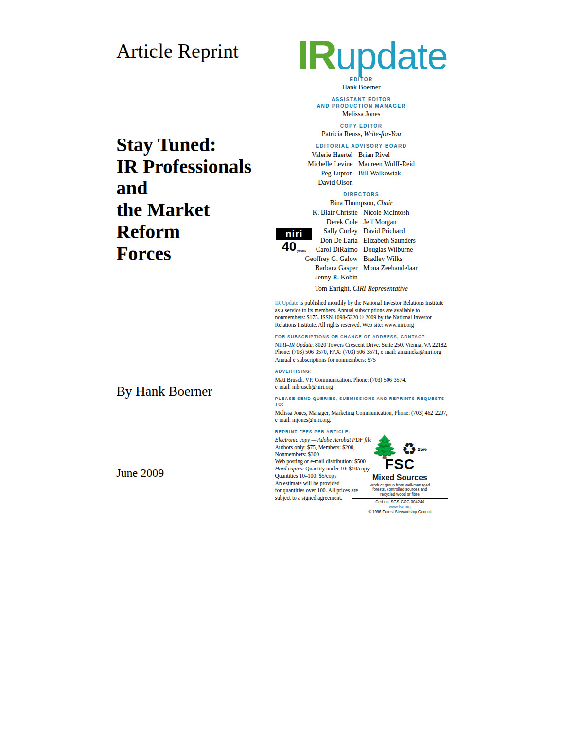Article Reprint
Stay Tuned:
IR Professionals and
the Market Reform
Forces
By Hank Boerner
June 2009
IR update
EDITOR
Hank Boerner
ASSISTANT EDITOR
AND PRODUCTION MANAGER
Melissa Jones
COPY EDITOR
Patricia Reuss, Write-for-You
EDITORIAL ADVISORY BOARD
| Valerie Haertel | Brian Rivel |
| Michelle Levine | Maureen Wolff-Reid |
| Peg Lupton | Bill Walkowiak |
| David Olson | |
DIRECTORS
Bina Thompson, Chair
niri 40 years
| K. Blair Christie | Nicole McIntosh |
| Derek Cole | Jeff Morgan |
| Sally Curley | David Prichard |
| Don De Laria | Elizabeth Saunders |
| Carol DiRaimo | Douglas Wilburne |
| Geoffrey G. Galow | Bradley Wilks |
| Barbara Gasper | Mona Zeehandelaar |
| Jenny R. Kobin | |
Tom Enright, CIRI Representative
IR Update is published monthly by the National Investor Relations Institute as a service to its members. Annual subscriptions are available to nonmembers: $175. ISSN 1098-5220 © 2009 by the National Investor Relations Institute. All rights reserved. Web site: www.niri.org
For subscriptions or change of address, contact:
NIRI–IR Update, 8020 Towers Crescent Drive, Suite 250, Vienna, VA 22182, Phone: (703) 506-3570, FAX: (703) 506-3571, e-mail: amumeka@niri.org
Annual e-subscriptions for nonmembers: $75
Advertising:
Matt Brusch, VP, Communication, Phone: (703) 506-3574,
e-mail: mbrusch@niri.org
Please send queries, submissions and reprints requests to:
Melissa Jones, Manager, Marketing Communication, Phone: (703) 462-2207,
e-mail: mjones@niri.org.
Reprint fees per article:
Electronic copy — Adobe Acrobat PDF file
Authors only: $75, Members: $200,
Nonmembers: $300
Web posting or e-mail distribution: $500
Hard copies: Quantity under 10: $10/copy
Quantities 10–100: $5/copy
An estimate will be provided
for quantities over 100. All prices are
subject to a signed agreement.
🌲 ♻25%
FSC
Mixed Sources
Product group from well-managed
forests, controlled sources and
recycled wood or fibre
Cert no. SGS-COC-004246
www.fsc.org
© 1996 Forest Stewardship Council